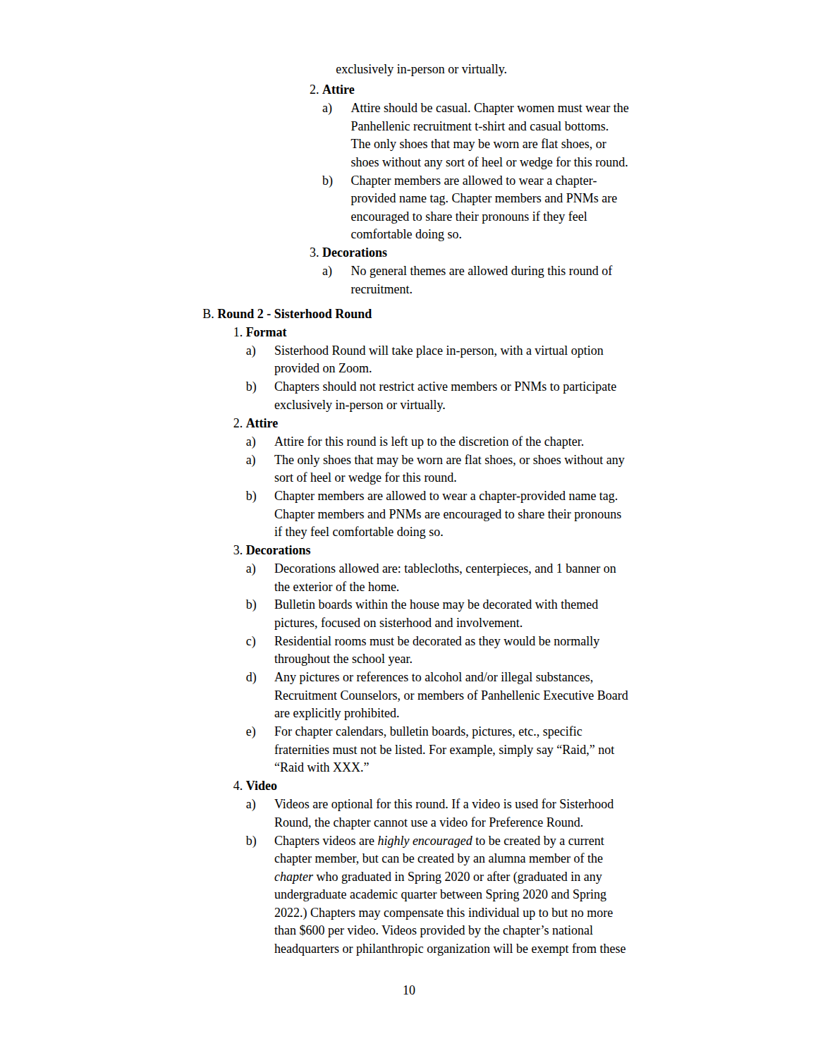exclusively in-person or virtually.
Attire
Attire should be casual. Chapter women must wear the Panhellenic recruitment t-shirt and casual bottoms. The only shoes that may be worn are flat shoes, or shoes without any sort of heel or wedge for this round.
Chapter members are allowed to wear a chapter-provided name tag. Chapter members and PNMs are encouraged to share their pronouns if they feel comfortable doing so.
Decorations
No general themes are allowed during this round of recruitment.
Round 2 - Sisterhood Round
Format
Sisterhood Round will take place in-person, with a virtual option provided on Zoom.
Chapters should not restrict active members or PNMs to participate exclusively in-person or virtually.
Attire
Attire for this round is left up to the discretion of the chapter.
The only shoes that may be worn are flat shoes, or shoes without any sort of heel or wedge for this round.
Chapter members are allowed to wear a chapter-provided name tag. Chapter members and PNMs are encouraged to share their pronouns if they feel comfortable doing so.
Decorations
Decorations allowed are: tablecloths, centerpieces, and 1 banner on the exterior of the home.
Bulletin boards within the house may be decorated with themed pictures, focused on sisterhood and involvement.
Residential rooms must be decorated as they would be normally throughout the school year.
Any pictures or references to alcohol and/or illegal substances, Recruitment Counselors, or members of Panhellenic Executive Board are explicitly prohibited.
For chapter calendars, bulletin boards, pictures, etc., specific fraternities must not be listed. For example, simply say “Raid,” not “Raid with XXX.”
Video
Videos are optional for this round. If a video is used for Sisterhood Round, the chapter cannot use a video for Preference Round.
Chapters videos are highly encouraged to be created by a current chapter member, but can be created by an alumna member of the chapter who graduated in Spring 2020 or after (graduated in any undergraduate academic quarter between Spring 2020 and Spring 2022.) Chapters may compensate this individual up to but no more than $600 per video. Videos provided by the chapter’s national headquarters or philanthropic organization will be exempt from these
10